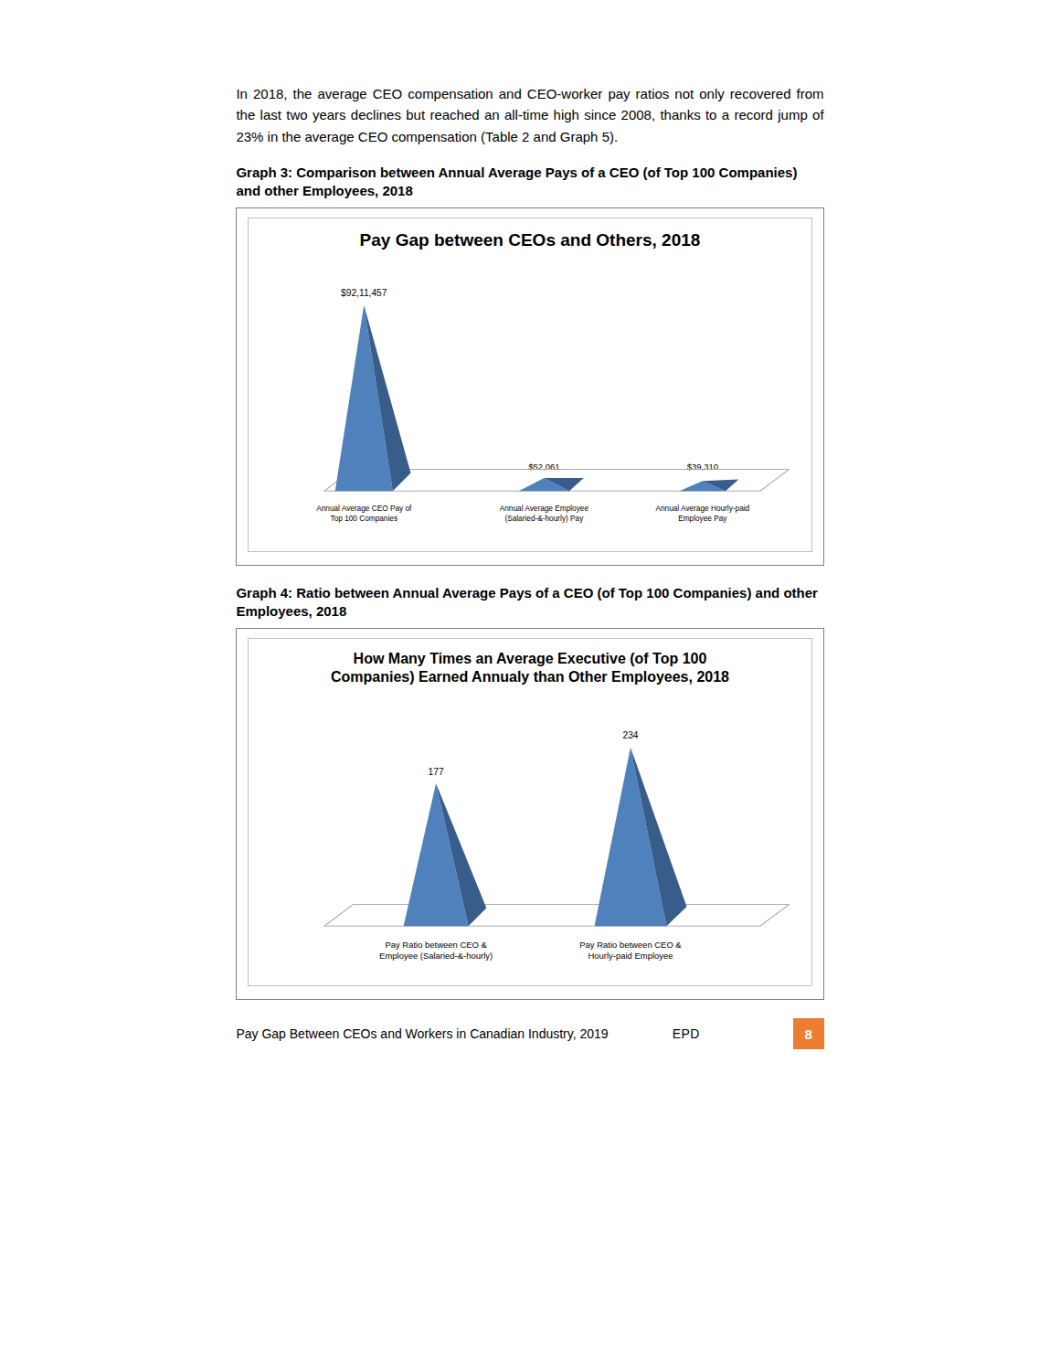In 2018, the average CEO compensation and CEO-worker pay ratios not only recovered from the last two years declines but reached an all-time high since 2008, thanks to a record jump of 23% in the average CEO compensation (Table 2 and Graph 5).
Graph 3: Comparison between Annual Average Pays of a CEO (of Top 100 Companies) and other Employees, 2018
Pay Gap between CEOs and Others, 2018
$92,11,457 $52,061 $39,310 Annual Average CEO Pay of Top 100 Companies Annual Average Employee (Salaried-&-hourly) Pay Annual Average Hourly-paid Employee Pay
Graph 4: Ratio between Annual Average Pays of a CEO (of Top 100 Companies) and other Employees, 2018
How Many Times an Average Executive (of Top 100
Companies) Earned Annualy than Other Employees, 2018
177 234 Pay Ratio between CEO & Employee (Salaried-&-hourly) Pay Ratio between CEO & Hourly-paid Employee
Pay Gap Between CEOs and Workers in Canadian Industry, 2019 EPD 8